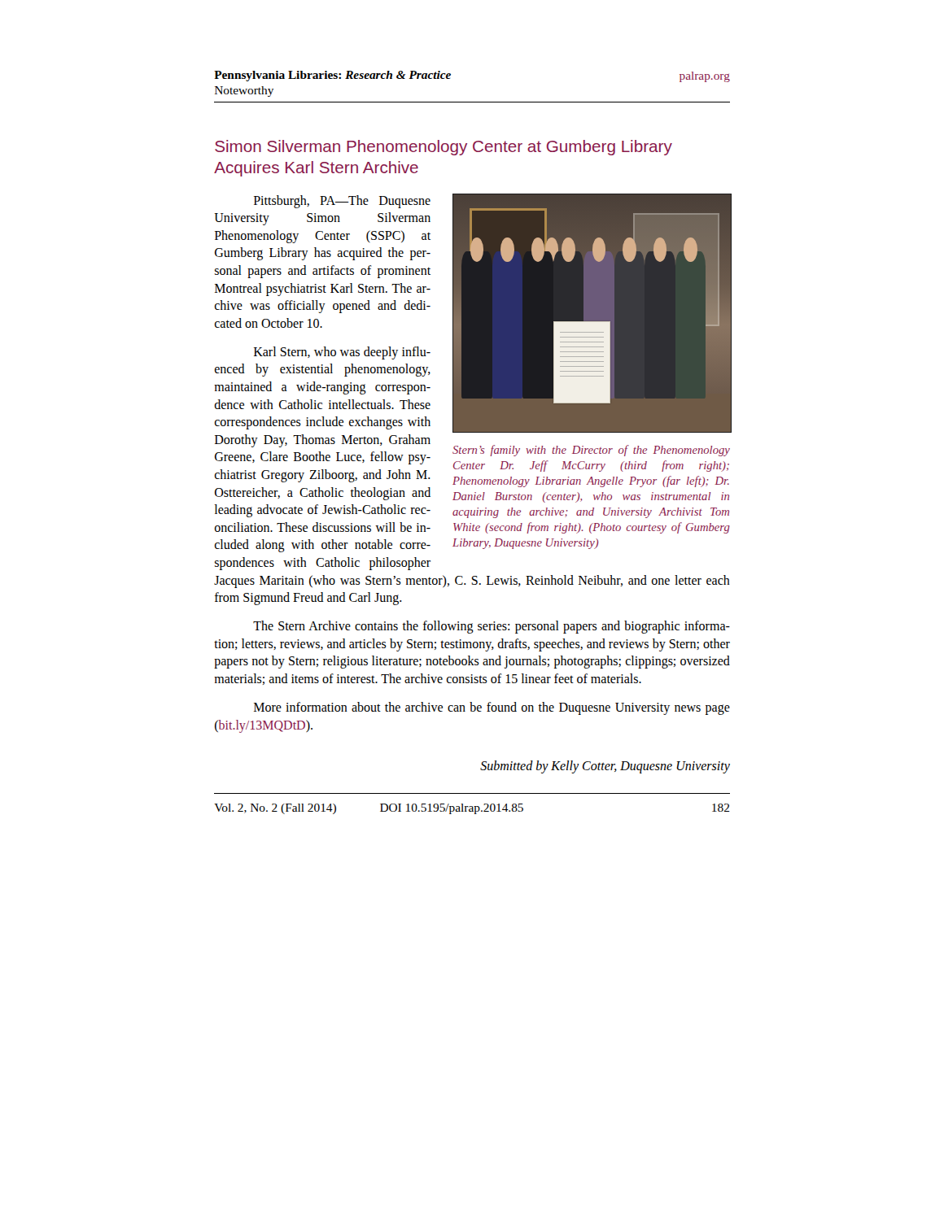Pennsylvania Libraries: Research & Practice
Noteworthy
palrap.org
Simon Silverman Phenomenology Center at Gumberg Library
Acquires Karl Stern Archive
Stern’s family with the Director of the Phenomenology Center Dr. Jeff McCurry (third from right); Phenomenology Librarian Angelle Pryor (far left); Dr. Daniel Burston (center), who was instrumental in acquiring the archive; and University Archivist Tom White (second from right). (Photo courtesy of Gumberg Library, Duquesne University)
Pittsburgh, PA—The Duquesne University Simon Silverman Phenomenology Center (SSPC) at Gumberg Library has acquired the personal papers and artifacts of prominent Montreal psychiatrist Karl Stern. The archive was officially opened and dedicated on October 10.
Karl Stern, who was deeply influenced by existential phenomenology, maintained a wide-ranging correspondence with Catholic intellectuals. These correspondences include exchanges with Dorothy Day, Thomas Merton, Graham Greene, Clare Boothe Luce, fellow psychiatrist Gregory Zilboorg, and John M. Osttereicher, a Catholic theologian and leading advocate of Jewish-Catholic reconciliation. These discussions will be included along with other notable correspondences with Catholic philosopher Jacques Maritain (who was Stern’s mentor), C. S. Lewis, Reinhold Neibuhr, and one letter each from Sigmund Freud and Carl Jung.
The Stern Archive contains the following series: personal papers and biographic information; letters, reviews, and articles by Stern; testimony, drafts, speeches, and reviews by Stern; other papers not by Stern; religious literature; notebooks and journals; photographs; clippings; oversized materials; and items of interest. The archive consists of 15 linear feet of materials.
More information about the archive can be found on the Duquesne University news page (bit.ly/13MQDtD).
Submitted by Kelly Cotter, Duquesne University
Vol. 2, No. 2 (Fall 2014)
DOI 10.5195/palrap.2014.85
182